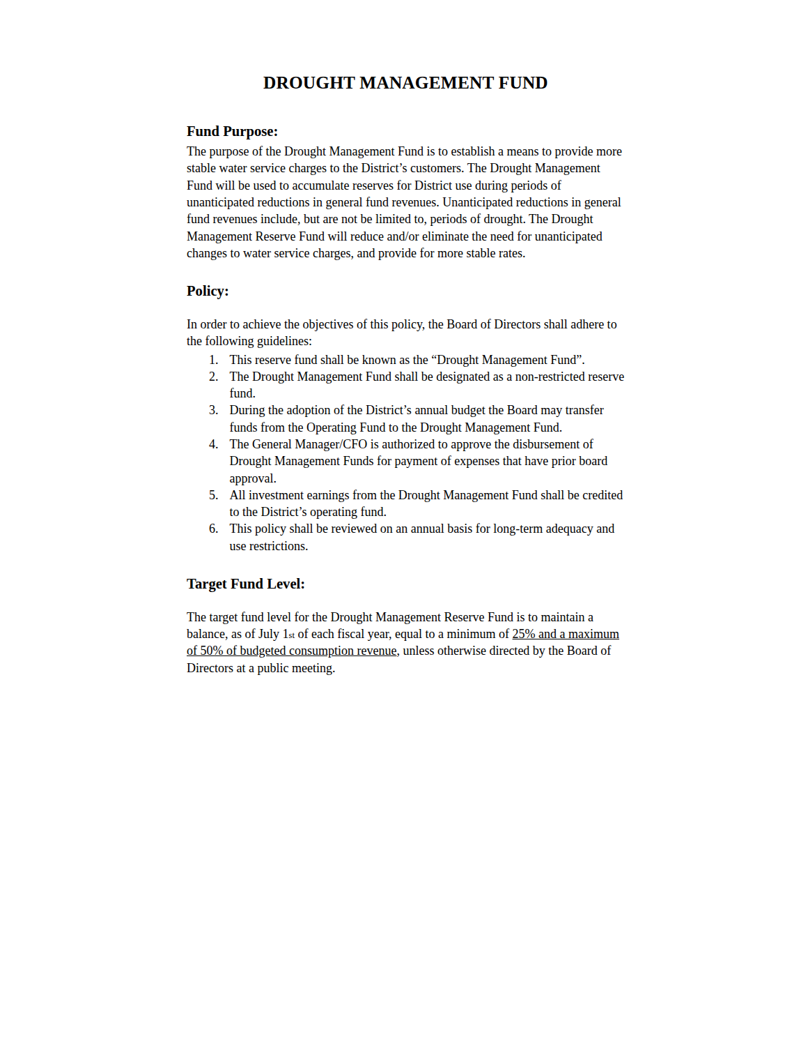DROUGHT MANAGEMENT FUND
Fund Purpose:
The purpose of the Drought Management Fund is to establish a means to provide more stable water service charges to the District’s customers. The Drought Management Fund will be used to accumulate reserves for District use during periods of unanticipated reductions in general fund revenues. Unanticipated reductions in general fund revenues include, but are not be limited to, periods of drought. The Drought Management Reserve Fund will reduce and/or eliminate the need for unanticipated changes to water service charges, and provide for more stable rates.
Policy:
In order to achieve the objectives of this policy, the Board of Directors shall adhere to the following guidelines:
This reserve fund shall be known as the “Drought Management Fund”.
The Drought Management Fund shall be designated as a non-restricted reserve fund.
During the adoption of the District’s annual budget the Board may transfer funds from the Operating Fund to the Drought Management Fund.
The General Manager/CFO is authorized to approve the disbursement of Drought Management Funds for payment of expenses that have prior board approval.
All investment earnings from the Drought Management Fund shall be credited to the District’s operating fund.
This policy shall be reviewed on an annual basis for long-term adequacy and use restrictions.
Target Fund Level:
The target fund level for the Drought Management Reserve Fund is to maintain a balance, as of July 1st of each fiscal year, equal to a minimum of 25% and a maximum of 50% of budgeted consumption revenue, unless otherwise directed by the Board of Directors at a public meeting.